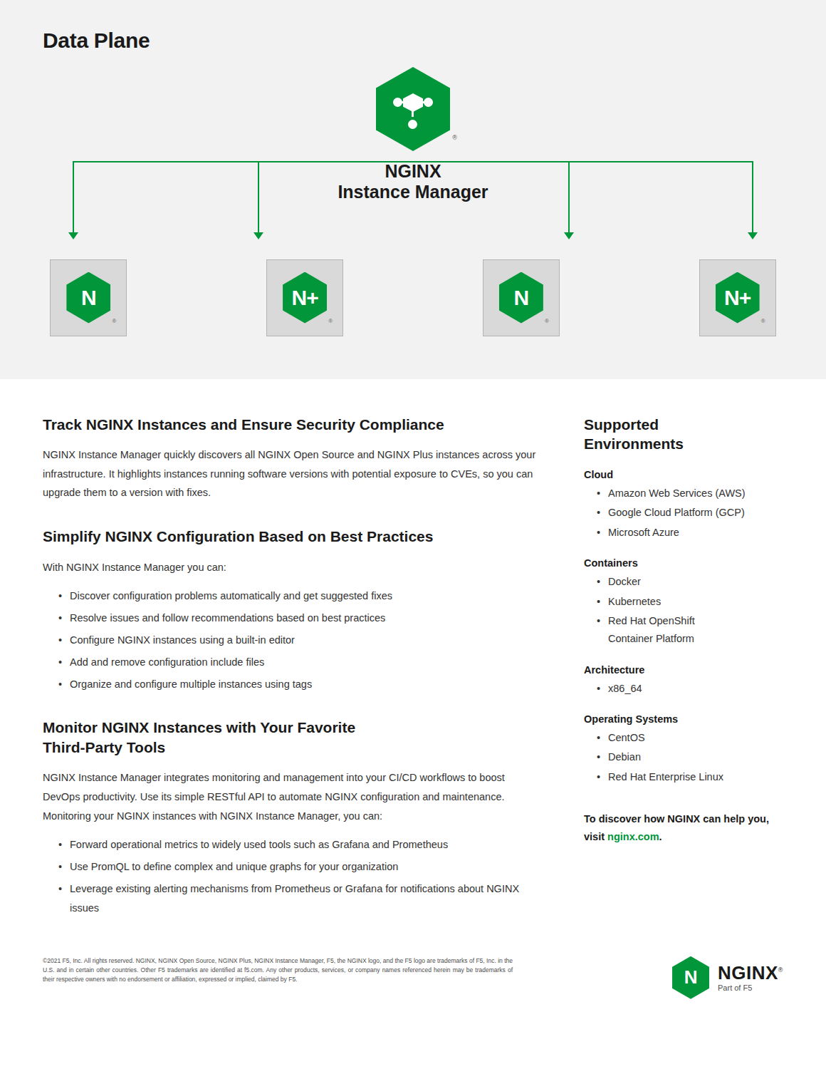Data Plane
®
NGINX
Instance Manager
N
®
N+
®
N
®
N+
®
Track NGINX Instances and Ensure Security Compliance
NGINX Instance Manager quickly discovers all NGINX Open Source and NGINX Plus instances across your infrastructure. It highlights instances running software versions with potential exposure to CVEs, so you can upgrade them to a version with fixes.
Simplify NGINX Configuration Based on Best Practices
With NGINX Instance Manager you can:
Discover configuration problems automatically and get suggested fixes
Resolve issues and follow recommendations based on best practices
Configure NGINX instances using a built-in editor
Add and remove configuration include files
Organize and configure multiple instances using tags
Monitor NGINX Instances with Your Favorite
Third-Party Tools
NGINX Instance Manager integrates monitoring and management into your CI/CD workflows to boost DevOps productivity. Use its simple RESTful API to automate NGINX configuration and maintenance. Monitoring your NGINX instances with NGINX Instance Manager, you can:
Forward operational metrics to widely used tools such as Grafana and Prometheus
Use PromQL to define complex and unique graphs for your organization
Leverage existing alerting mechanisms from Prometheus or Grafana for notifications about NGINX issues
Supported
Environments
Cloud
Amazon Web Services (AWS)
Google Cloud Platform (GCP)
Microsoft Azure
Containers
Docker
Kubernetes
Red Hat OpenShift
Container Platform
Architecture
x86_64
Operating Systems
CentOS
Debian
Red Hat Enterprise Linux
To discover how NGINX can help you, visit nginx.com.
©2021 F5, Inc. All rights reserved. NGINX, NGINX Open Source, NGINX Plus, NGINX Instance Manager, F5, the NGINX logo, and the F5 logo are trademarks of F5, Inc. in the U.S. and in certain other countries. Other F5 trademarks are identified at f5.com. Any other products, services, or company names referenced herein may be trademarks of their respective owners with no endorsement or affiliation, expressed or implied, claimed by F5.
N
NGINX®
Part of F5